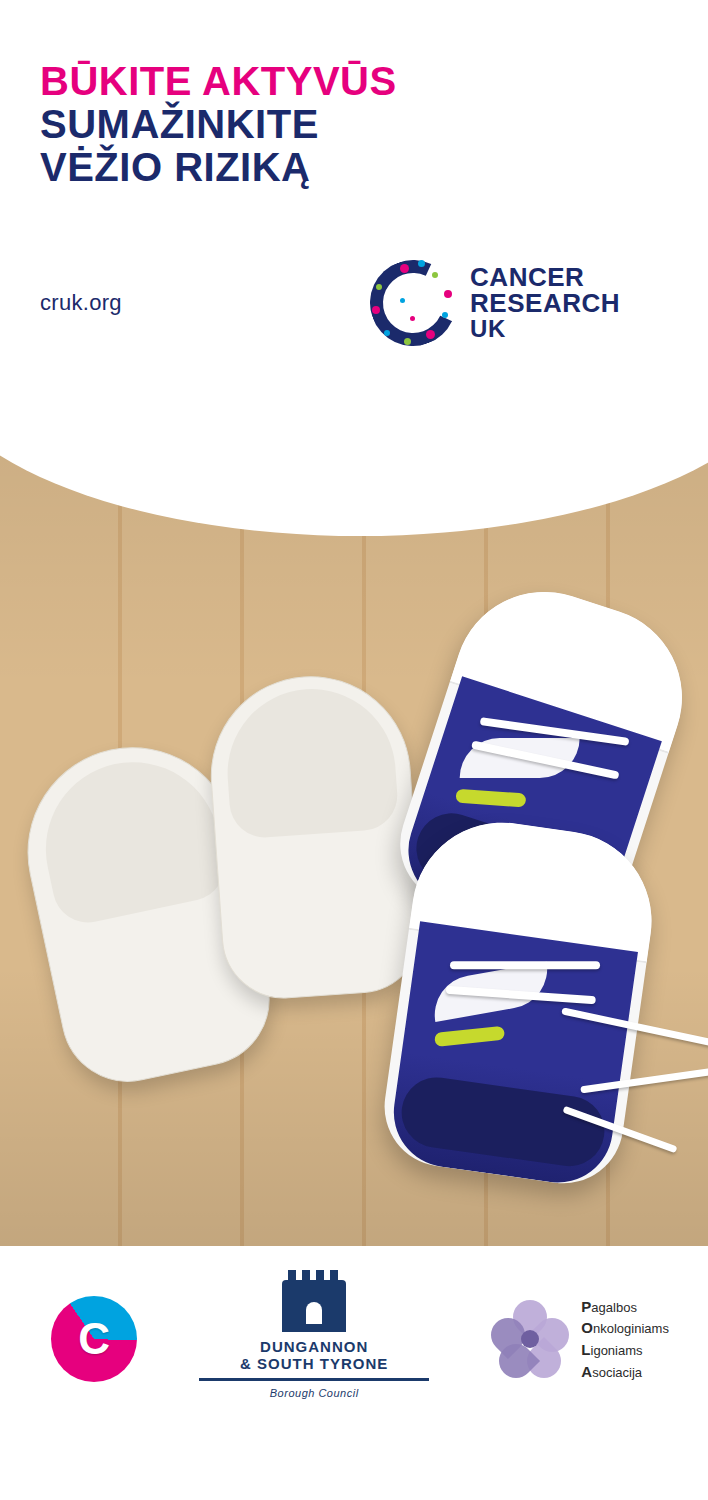Būkite aktyvūs Sumažinkite vėžio riziką
cruk.org
CANCER RESEARCH UK
DUNGANNON
& SOUTH TYRONE
Borough Council
Pagalbos
Onkologiniams
Ligoniams
Asociacija